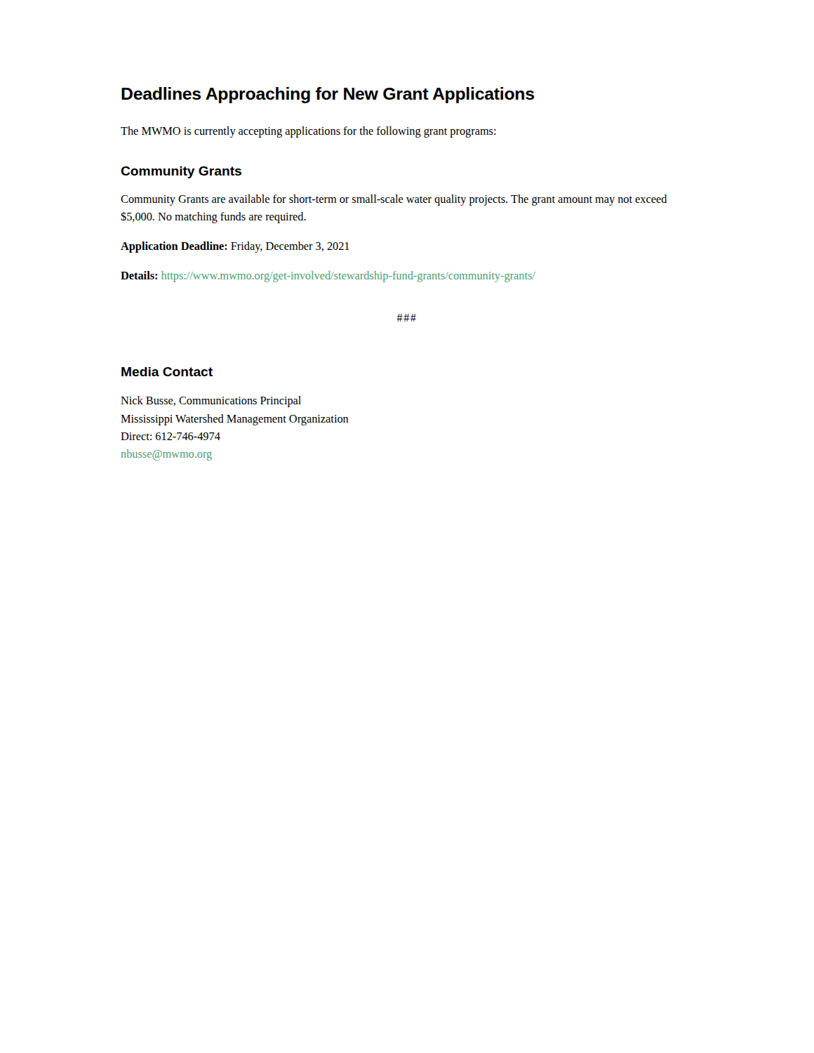Deadlines Approaching for New Grant Applications
The MWMO is currently accepting applications for the following grant programs:
Community Grants
Community Grants are available for short-term or small-scale water quality projects. The grant amount may not exceed $5,000. No matching funds are required.
Application Deadline: Friday, December 3, 2021
Details: https://www.mwmo.org/get-involved/stewardship-fund-grants/community-grants/
###
Media Contact
Nick Busse, Communications Principal
Mississippi Watershed Management Organization
Direct: 612-746-4974
nbusse@mwmo.org